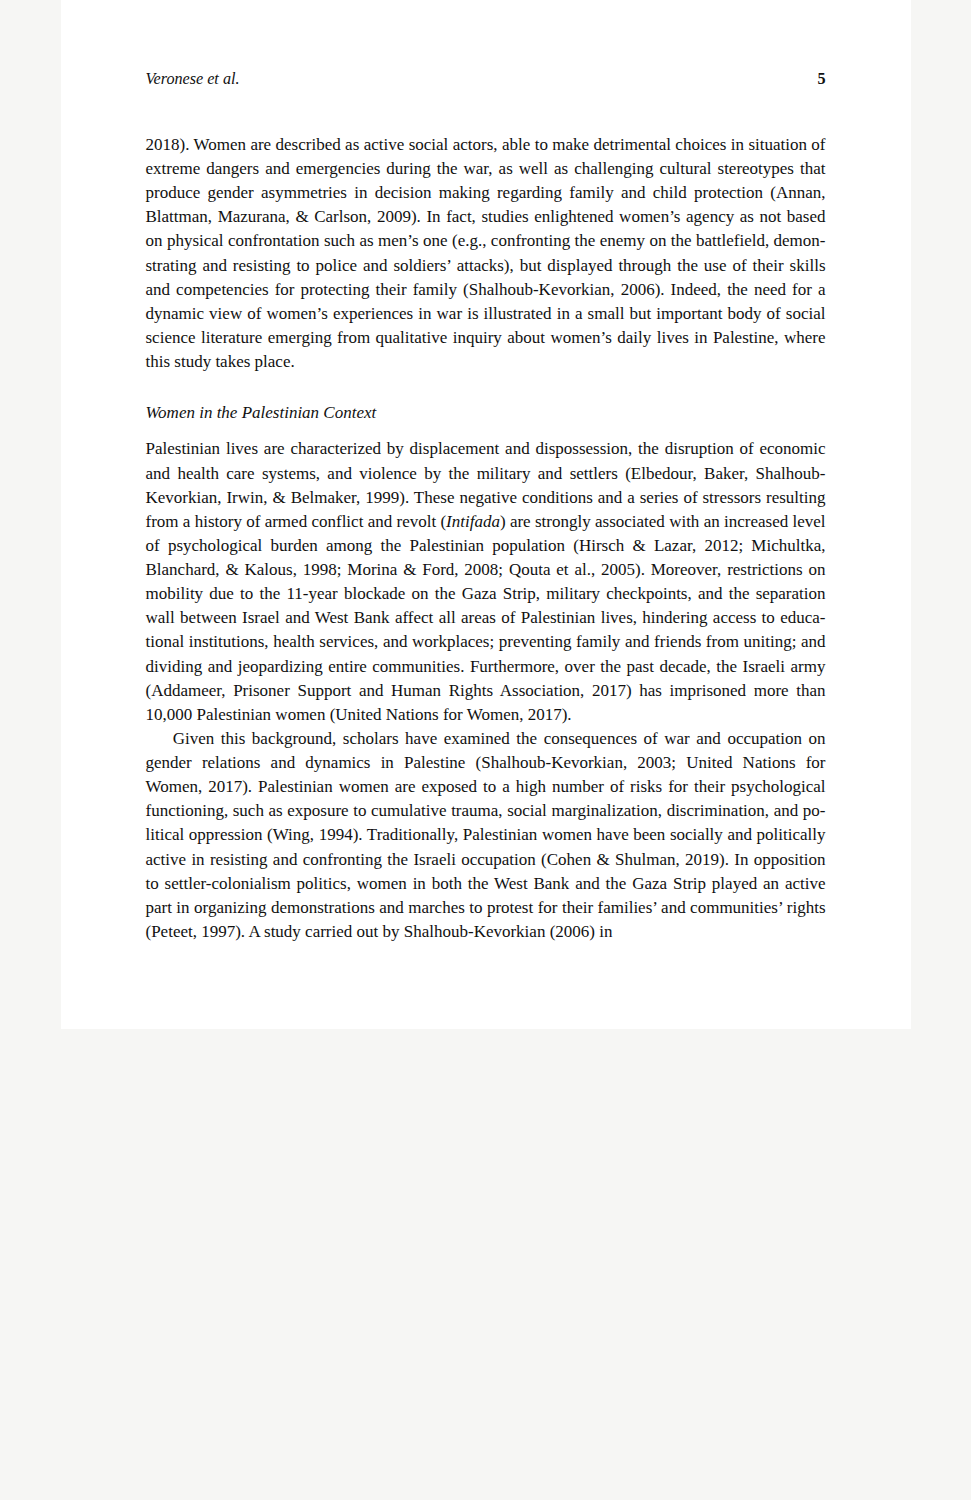Veronese et al. 5
2018). Women are described as active social actors, able to make detrimental choices in situation of extreme dangers and emergencies during the war, as well as challenging cultural stereotypes that produce gender asymmetries in decision making regarding family and child protection (Annan, Blattman, Mazurana, & Carlson, 2009). In fact, studies enlightened women’s agency as not based on physical confrontation such as men’s one (e.g., confronting the enemy on the battlefield, demonstrating and resisting to police and soldiers’ attacks), but displayed through the use of their skills and competencies for protecting their family (Shalhoub-Kevorkian, 2006). Indeed, the need for a dynamic view of women’s experiences in war is illustrated in a small but important body of social science literature emerging from qualitative inquiry about women’s daily lives in Palestine, where this study takes place.
Women in the Palestinian Context
Palestinian lives are characterized by displacement and dispossession, the disruption of economic and health care systems, and violence by the military and settlers (Elbedour, Baker, Shalhoub-Kevorkian, Irwin, & Belmaker, 1999). These negative conditions and a series of stressors resulting from a history of armed conflict and revolt (Intifada) are strongly associated with an increased level of psychological burden among the Palestinian population (Hirsch & Lazar, 2012; Michultka, Blanchard, & Kalous, 1998; Morina & Ford, 2008; Qouta et al., 2005). Moreover, restrictions on mobility due to the 11-year blockade on the Gaza Strip, military checkpoints, and the separation wall between Israel and West Bank affect all areas of Palestinian lives, hindering access to educational institutions, health services, and workplaces; preventing family and friends from uniting; and dividing and jeopardizing entire communities. Furthermore, over the past decade, the Israeli army (Addameer, Prisoner Support and Human Rights Association, 2017) has imprisoned more than 10,000 Palestinian women (United Nations for Women, 2017).
Given this background, scholars have examined the consequences of war and occupation on gender relations and dynamics in Palestine (Shalhoub-Kevorkian, 2003; United Nations for Women, 2017). Palestinian women are exposed to a high number of risks for their psychological functioning, such as exposure to cumulative trauma, social marginalization, discrimination, and political oppression (Wing, 1994). Traditionally, Palestinian women have been socially and politically active in resisting and confronting the Israeli occupation (Cohen & Shulman, 2019). In opposition to settler-colonialism politics, women in both the West Bank and the Gaza Strip played an active part in organizing demonstrations and marches to protest for their families’ and communities’ rights (Peteet, 1997). A study carried out by Shalhoub-Kevorkian (2006) in